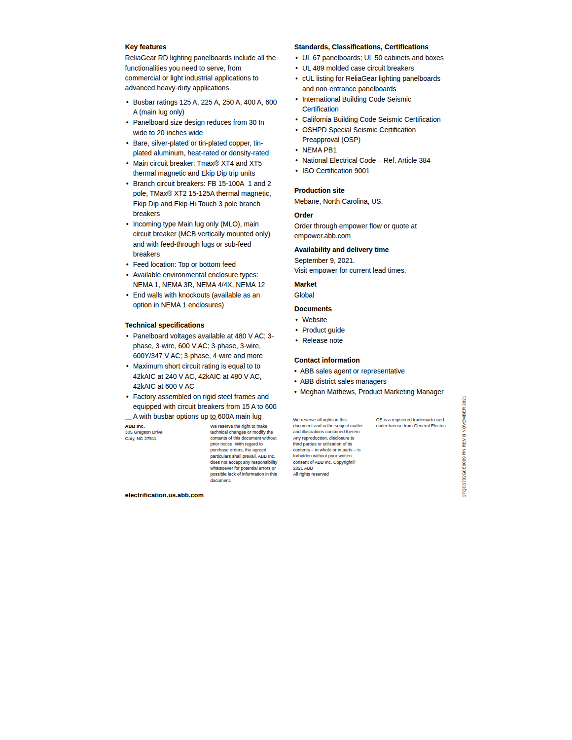Key features
ReliaGear RD lighting panelboards include all the functionalities you need to serve, from commercial or light industrial applications to advanced heavy-duty applications.
Busbar ratings 125 A, 225 A, 250 A, 400 A, 600 A (main lug only)
Panelboard size design reduces from 30 In wide to 20-inches wide
Bare, silver-plated or tin-plated copper, tin-plated aluminum, heat-rated or density-rated
Main circuit breaker: Tmax® XT4 and XT5 thermal magnetic and Ekip Dip trip units
Branch circuit breakers: FB 15-100A 1 and 2 pole, TMax® XT2 15-125A thermal magnetic, Ekip Dip and Ekip Hi-Touch 3 pole branch breakers
Incoming type Main lug only (MLO), main circuit breaker (MCB vertically mounted only) and with feed-through lugs or sub-feed breakers
Feed location: Top or bottom feed
Available environmental enclosure types: NEMA 1, NEMA 3R, NEMA 4/4X, NEMA 12
End walls with knockouts (available as an option in NEMA 1 enclosures)
Technical specifications
Panelboard voltages available at 480 V AC; 3-phase, 3-wire, 600 V AC; 3-phase, 3-wire, 600Y/347 V AC; 3-phase, 4-wire and more
Maximum short circuit rating is equal to to 42kAIC at 240 V AC, 42kAIC at 480 V AC, 42kAIC at 600 V AC
Factory assembled on rigid steel frames and equipped with circuit breakers from 15 A to 600 A with busbar options up to 600A main lug
Standards, Classifications, Certifications
UL 67 panelboards; UL 50 cabinets and boxes
UL 489 molded case circuit breakers
cUL listing for ReliaGear lighting panelboards and non-entrance panelboards
International Building Code Seismic Certification
California Building Code Seismic Certification
OSHPD Special Seismic Certification Preapproval (OSP)
NEMA PB1
National Electrical Code – Ref. Article 384
ISO Certification 9001
Production site
Mebane, North Carolina, US.
Order
Order through empower flow or quote at empower.abb.com
Availability and delivery time
September 9, 2021.
Visit empower for current lead times.
Market
Global
Documents
Website
Product guide
Release note
Contact information
ABB sales agent or representative
ABB district sales managers
Meghan Mathews, Product Marketing Manager
—
ABB Inc.
305 Gregson Drive
Cary, NC 27511
electrification.us.abb.com
— We reserve the right to make technical changes or modify the contents of this document without prior notice. With regard to purchase orders, the agreed particulars shall prevail. ABB Inc. does not accept any responsibility whatsoever for potential errors or possible lack of information in this document.
We reserve all rights in this document and in the subject matter and illustrations contained therein. Any reproduction, disclosure to third parties or utilization of its contents – in whole or in parts – is forbidden without prior written consent of ABB Inc. Copyright© 2021 ABB
All rights reserved
GE is a registered trademark used under license from General Electric.
1TQC1732G0E0009 RN REV B NOVEMBER 2021